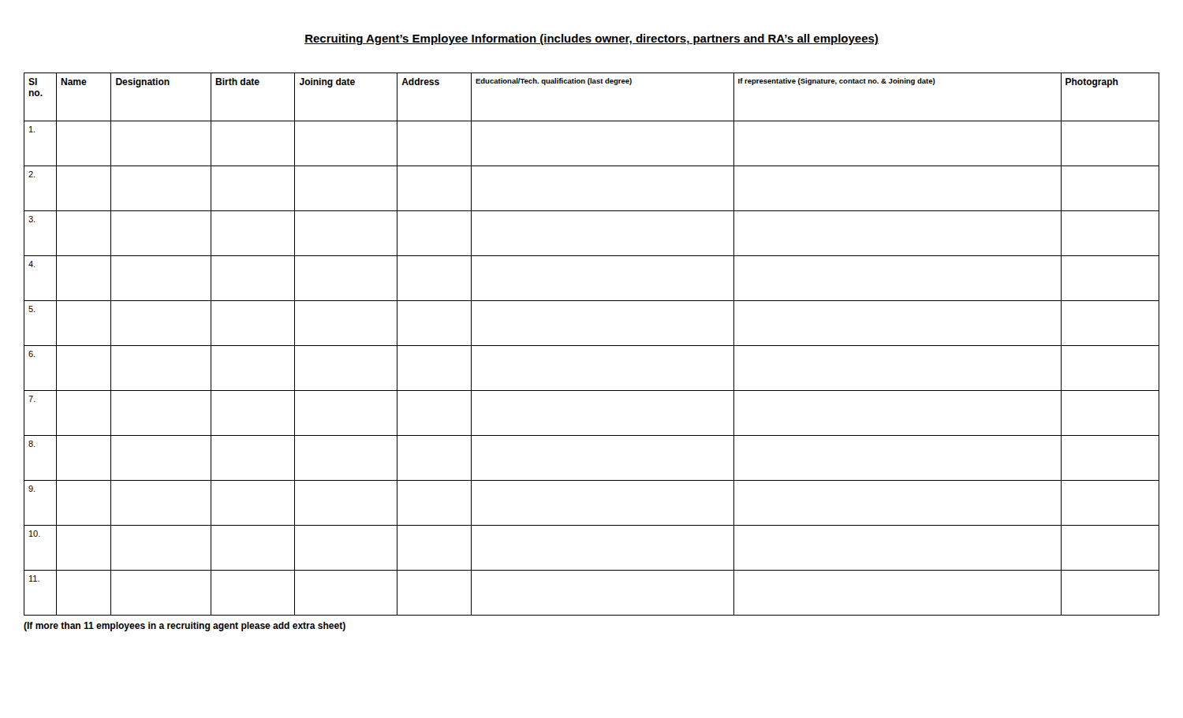Recruiting Agent’s Employee Information (includes owner, directors, partners and RA’s all employees)
| Sl no. | Name | Designation | Birth date | Joining date | Address | Educational/Tech. qualification (last degree) | If representative (Signature, contact no. & Joining date) | Photograph |
| --- | --- | --- | --- | --- | --- | --- | --- | --- |
| 1. | | | | | | | | |
| 2. | | | | | | | | |
| 3. | | | | | | | | |
| 4. | | | | | | | | |
| 5. | | | | | | | | |
| 6. | | | | | | | | |
| 7. | | | | | | | | |
| 8. | | | | | | | | |
| 9. | | | | | | | | |
| 10. | | | | | | | | |
| 11. | | | | | | | | |
(If more than 11 employees in a recruiting agent please add extra sheet)